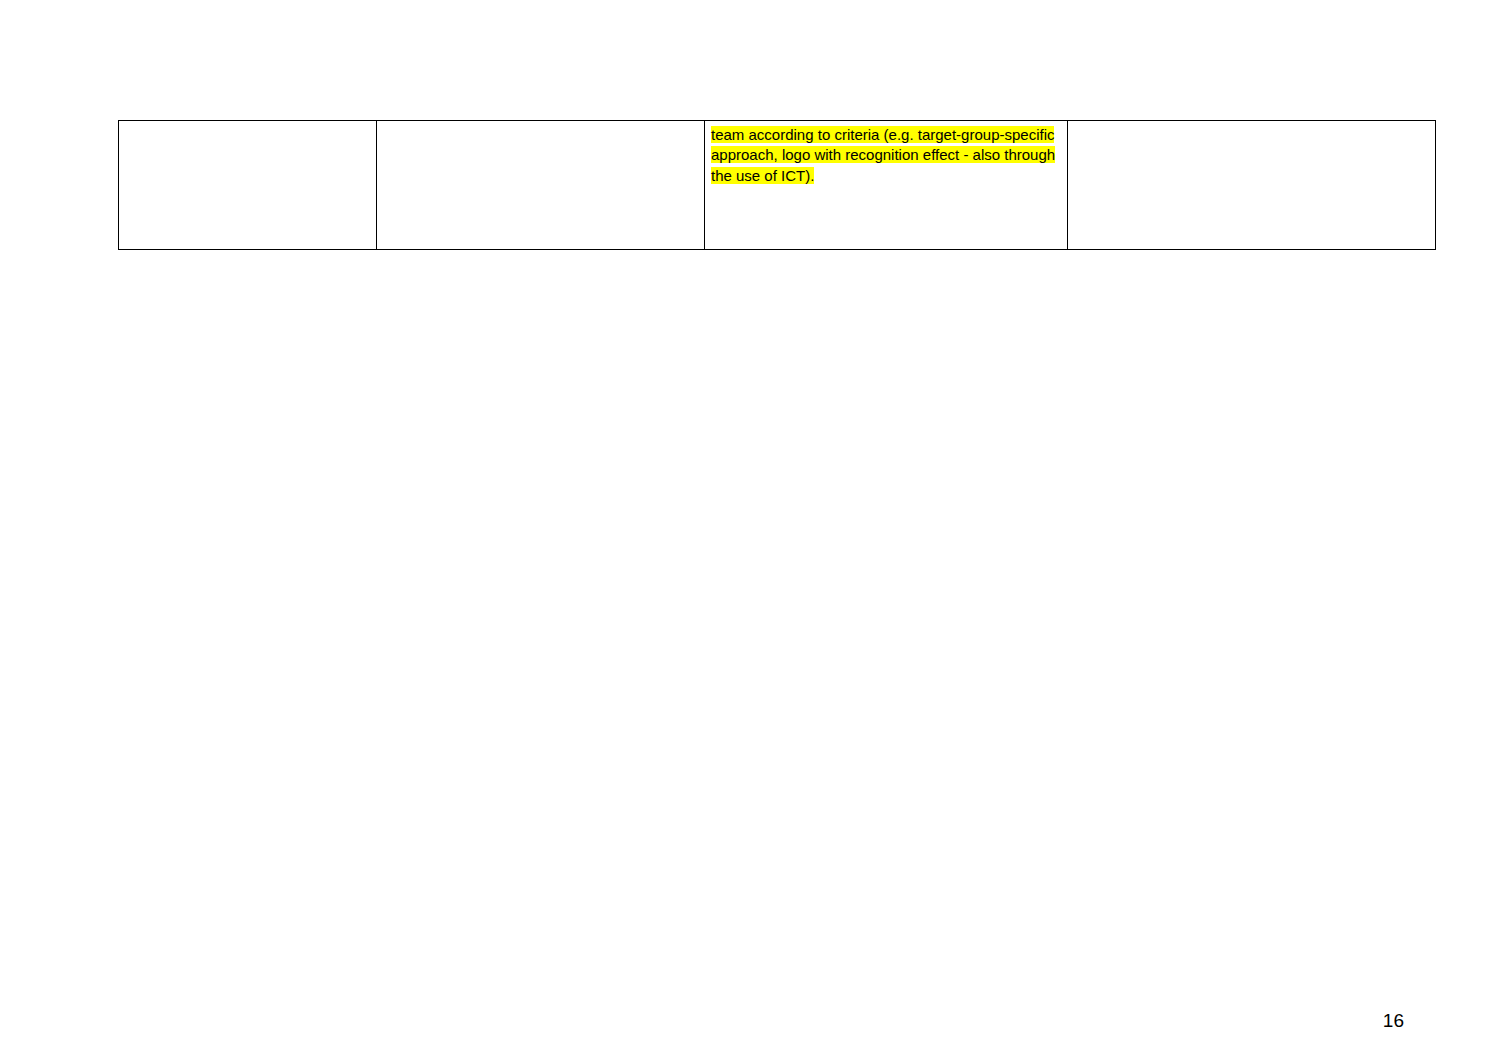| | | team according to criteria (e.g. target-group-specific approach, logo with recognition effect - also through the use of ICT). | |
16